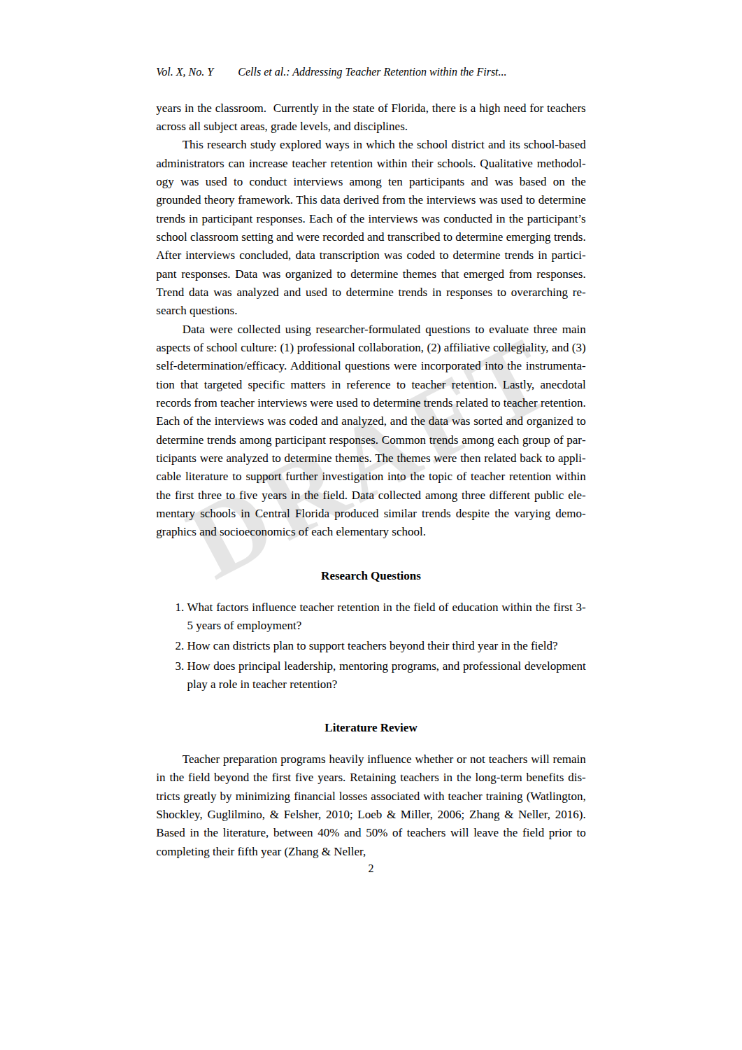DRAFT
Vol. X, No. Y Cells et al.: Addressing Teacher Retention within the First...
years in the classroom. Currently in the state of Florida, there is a high need for teachers across all subject areas, grade levels, and disciplines.
This research study explored ways in which the school district and its school-based administrators can increase teacher retention within their schools. Qualitative methodology was used to conduct interviews among ten participants and was based on the grounded theory framework. This data derived from the interviews was used to determine trends in participant responses. Each of the interviews was conducted in the participant’s school classroom setting and were recorded and transcribed to determine emerging trends. After interviews concluded, data transcription was coded to determine trends in participant responses. Data was organized to determine themes that emerged from responses. Trend data was analyzed and used to determine trends in responses to overarching research questions.
Data were collected using researcher-formulated questions to evaluate three main aspects of school culture: (1) professional collaboration, (2) affiliative collegiality, and (3) self-determination/efficacy. Additional questions were incorporated into the instrumentation that targeted specific matters in reference to teacher retention. Lastly, anecdotal records from teacher interviews were used to determine trends related to teacher retention. Each of the interviews was coded and analyzed, and the data was sorted and organized to determine trends among participant responses. Common trends among each group of participants were analyzed to determine themes. The themes were then related back to applicable literature to support further investigation into the topic of teacher retention within the first three to five years in the field. Data collected among three different public elementary schools in Central Florida produced similar trends despite the varying demographics and socioeconomics of each elementary school.
Research Questions
What factors influence teacher retention in the field of education within the first 3-5 years of employment?
How can districts plan to support teachers beyond their third year in the field?
How does principal leadership, mentoring programs, and professional development play a role in teacher retention?
Literature Review
Teacher preparation programs heavily influence whether or not teachers will remain in the field beyond the first five years. Retaining teachers in the long-term benefits districts greatly by minimizing financial losses associated with teacher training (Watlington, Shockley, Guglilmino, & Felsher, 2010; Loeb & Miller, 2006; Zhang & Neller, 2016). Based in the literature, between 40% and 50% of teachers will leave the field prior to completing their fifth year (Zhang & Neller,
2